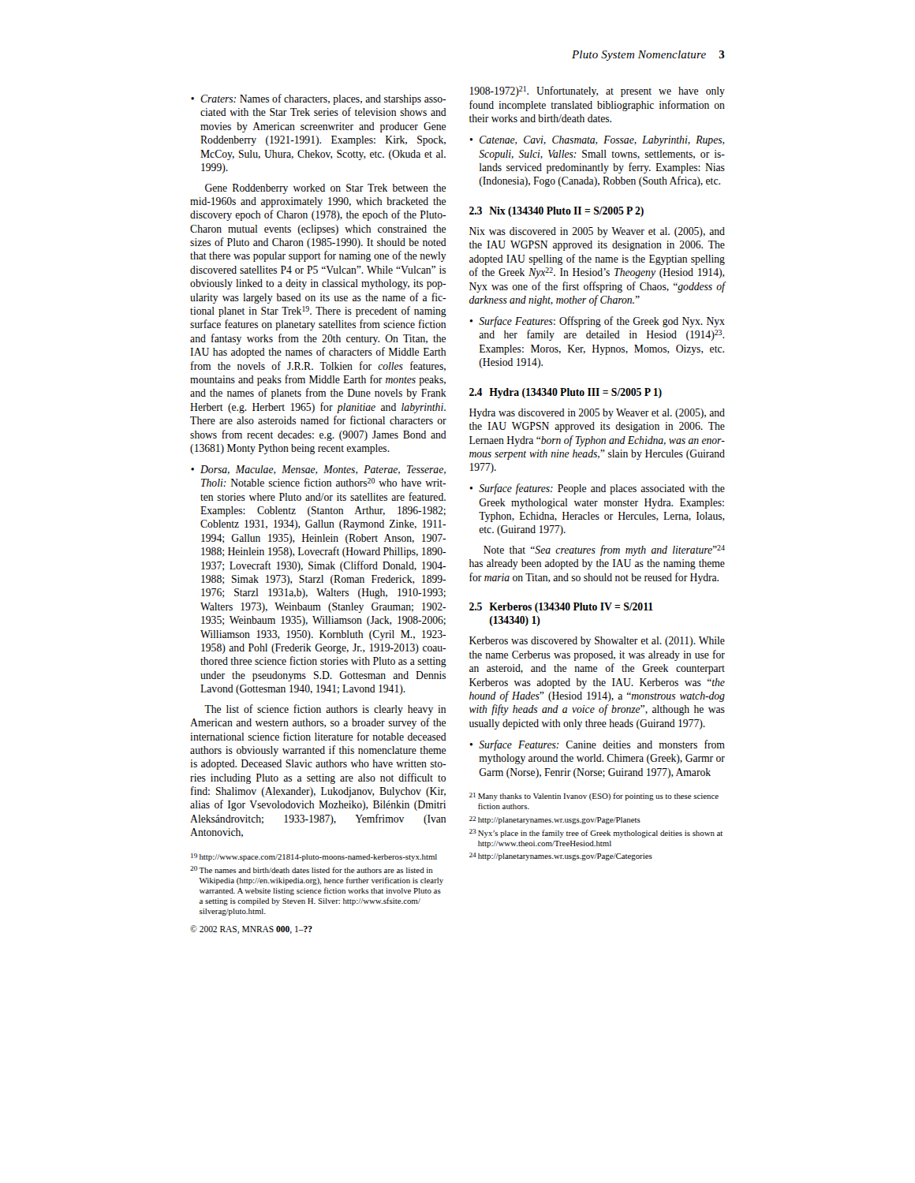Pluto System Nomenclature 3
Craters: Names of characters, places, and starships associated with the Star Trek series of television shows and movies by American screenwriter and producer Gene Roddenberry (1921-1991). Examples: Kirk, Spock, McCoy, Sulu, Uhura, Chekov, Scotty, etc. (Okuda et al. 1999).
Gene Roddenberry worked on Star Trek between the mid-1960s and approximately 1990, which bracketed the discovery epoch of Charon (1978), the epoch of the Pluto-Charon mutual events (eclipses) which constrained the sizes of Pluto and Charon (1985-1990). It should be noted that there was popular support for naming one of the newly discovered satellites P4 or P5 “Vulcan”. While “Vulcan” is obviously linked to a deity in classical mythology, its popularity was largely based on its use as the name of a fictional planet in Star Trek19. There is precedent of naming surface features on planetary satellites from science fiction and fantasy works from the 20th century. On Titan, the IAU has adopted the names of characters of Middle Earth from the novels of J.R.R. Tolkien for colles features, mountains and peaks from Middle Earth for montes peaks, and the names of planets from the Dune novels by Frank Herbert (e.g. Herbert 1965) for planitiae and labyrinthi. There are also asteroids named for fictional characters or shows from recent decades: e.g. (9007) James Bond and (13681) Monty Python being recent examples.
Dorsa, Maculae, Mensae, Montes, Paterae, Tesserae, Tholi: Notable science fiction authors20 who have written stories where Pluto and/or its satellites are featured. Examples: Coblentz (Stanton Arthur, 1896-1982; Coblentz 1931, 1934), Gallun (Raymond Zinke, 1911-1994; Gallun 1935), Heinlein (Robert Anson, 1907-1988; Heinlein 1958), Lovecraft (Howard Phillips, 1890-1937; Lovecraft 1930), Simak (Clifford Donald, 1904-1988; Simak 1973), Starzl (Roman Frederick, 1899-1976; Starzl 1931a,b), Walters (Hugh, 1910-1993; Walters 1973), Weinbaum (Stanley Grauman; 1902-1935; Weinbaum 1935), Williamson (Jack, 1908-2006; Williamson 1933, 1950). Kornbluth (Cyril M., 1923-1958) and Pohl (Frederik George, Jr., 1919-2013) coauthored three science fiction stories with Pluto as a setting under the pseudonyms S.D. Gottesman and Dennis Lavond (Gottesman 1940, 1941; Lavond 1941).
The list of science fiction authors is clearly heavy in American and western authors, so a broader survey of the international science fiction literature for notable deceased authors is obviously warranted if this nomenclature theme is adopted. Deceased Slavic authors who have written stories including Pluto as a setting are also not difficult to find: Shalimov (Alexander), Lukodjanov, Bulychov (Kir, alias of Igor Vsevolodovich Mozheiko), Bilénkin (Dmitri Aleksándrovitch; 1933-1987), Yemfrimov (Ivan Antonovich,
19 http://www.space.com/21814-pluto-moons-named-kerberos-styx.html
20 The names and birth/death dates listed for the authors are as listed in Wikipedia (http://en.wikipedia.org), hence further verification is clearly warranted. A website listing science fiction works that involve Pluto as a setting is compiled by Steven H. Silver: http://www.sfsite.com/ silverag/pluto.html.
1908-1972)21. Unfortunately, at present we have only found incomplete translated bibliographic information on their works and birth/death dates.
Catenae, Cavi, Chasmata, Fossae, Labyrinthi, Rupes, Scopuli, Sulci, Valles: Small towns, settlements, or islands serviced predominantly by ferry. Examples: Nias (Indonesia), Fogo (Canada), Robben (South Africa), etc.
2.3 Nix (134340 Pluto II = S/2005 P 2)
Nix was discovered in 2005 by Weaver et al. (2005), and the IAU WGPSN approved its designation in 2006. The adopted IAU spelling of the name is the Egyptian spelling of the Greek Nyx22. In Hesiod’s Theogeny (Hesiod 1914), Nyx was one of the first offspring of Chaos, “goddess of darkness and night, mother of Charon.”
Surface Features: Offspring of the Greek god Nyx. Nyx and her family are detailed in Hesiod (1914)23. Examples: Moros, Ker, Hypnos, Momos, Oizys, etc. (Hesiod 1914).
2.4 Hydra (134340 Pluto III = S/2005 P 1)
Hydra was discovered in 2005 by Weaver et al. (2005), and the IAU WGPSN approved its desigation in 2006. The Lernaen Hydra “born of Typhon and Echidna, was an enormous serpent with nine heads,” slain by Hercules (Guirand 1977).
Surface features: People and places associated with the Greek mythological water monster Hydra. Examples: Typhon, Echidna, Heracles or Hercules, Lerna, Iolaus, etc. (Guirand 1977).
Note that “Sea creatures from myth and literature”24 has already been adopted by the IAU as the naming theme for maria on Titan, and so should not be reused for Hydra.
2.5 Kerberos (134340 Pluto IV = S/2011
(134340) 1)
Kerberos was discovered by Showalter et al. (2011). While the name Cerberus was proposed, it was already in use for an asteroid, and the name of the Greek counterpart Kerberos was adopted by the IAU. Kerberos was “the hound of Hades” (Hesiod 1914), a “monstrous watch-dog with fifty heads and a voice of bronze”, although he was usually depicted with only three heads (Guirand 1977).
Surface Features: Canine deities and monsters from mythology around the world. Chimera (Greek), Garmr or Garm (Norse), Fenrir (Norse; Guirand 1977), Amarok
21 Many thanks to Valentin Ivanov (ESO) for pointing us to these science fiction authors.
22 http://planetarynames.wr.usgs.gov/Page/Planets
23 Nyx’s place in the family tree of Greek mythological deities is shown at http://www.theoi.com/TreeHesiod.html
24 http://planetarynames.wr.usgs.gov/Page/Categories
© 2002 RAS, MNRAS 000, 1–??